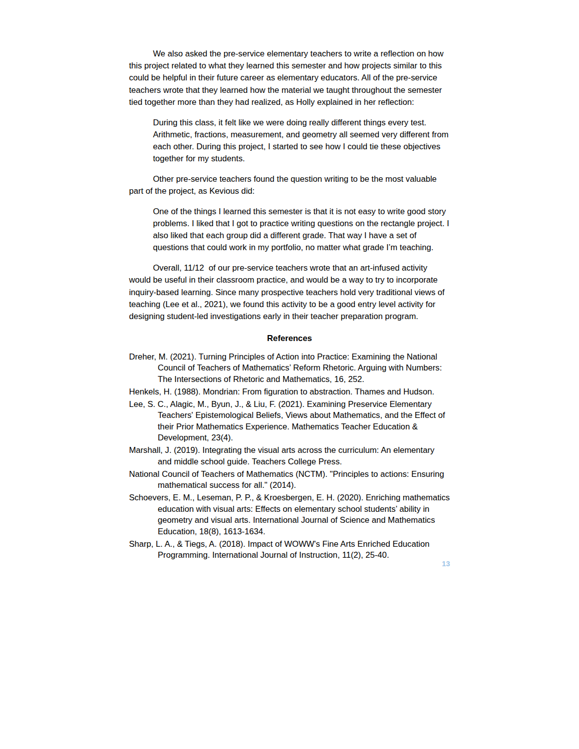We also asked the pre-service elementary teachers to write a reflection on how this project related to what they learned this semester and how projects similar to this could be helpful in their future career as elementary educators. All of the pre-service teachers wrote that they learned how the material we taught throughout the semester tied together more than they had realized, as Holly explained in her reflection:
During this class, it felt like we were doing really different things every test. Arithmetic, fractions, measurement, and geometry all seemed very different from each other. During this project, I started to see how I could tie these objectives together for my students.
Other pre-service teachers found the question writing to be the most valuable part of the project, as Kevious did:
One of the things I learned this semester is that it is not easy to write good story problems. I liked that I got to practice writing questions on the rectangle project. I also liked that each group did a different grade. That way I have a set of questions that could work in my portfolio, no matter what grade I’m teaching.
Overall, 11/12 of our pre-service teachers wrote that an art-infused activity would be useful in their classroom practice, and would be a way to try to incorporate inquiry-based learning. Since many prospective teachers hold very traditional views of teaching (Lee et al., 2021), we found this activity to be a good entry level activity for designing student-led investigations early in their teacher preparation program.
References
Dreher, M. (2021). Turning Principles of Action into Practice: Examining the National Council of Teachers of Mathematics’ Reform Rhetoric. Arguing with Numbers: The Intersections of Rhetoric and Mathematics, 16, 252.
Henkels, H. (1988). Mondrian: From figuration to abstraction. Thames and Hudson.
Lee, S. C., Alagic, M., Byun, J., & Liu, F. (2021). Examining Preservice Elementary Teachers' Epistemological Beliefs, Views about Mathematics, and the Effect of their Prior Mathematics Experience. Mathematics Teacher Education & Development, 23(4).
Marshall, J. (2019). Integrating the visual arts across the curriculum: An elementary and middle school guide. Teachers College Press.
National Council of Teachers of Mathematics (NCTM). "Principles to actions: Ensuring mathematical success for all." (2014).
Schoevers, E. M., Leseman, P. P., & Kroesbergen, E. H. (2020). Enriching mathematics education with visual arts: Effects on elementary school students’ ability in geometry and visual arts. International Journal of Science and Mathematics Education, 18(8), 1613-1634.
Sharp, L. A., & Tiegs, A. (2018). Impact of WOWW's Fine Arts Enriched Education Programming. International Journal of Instruction, 11(2), 25-40.
13